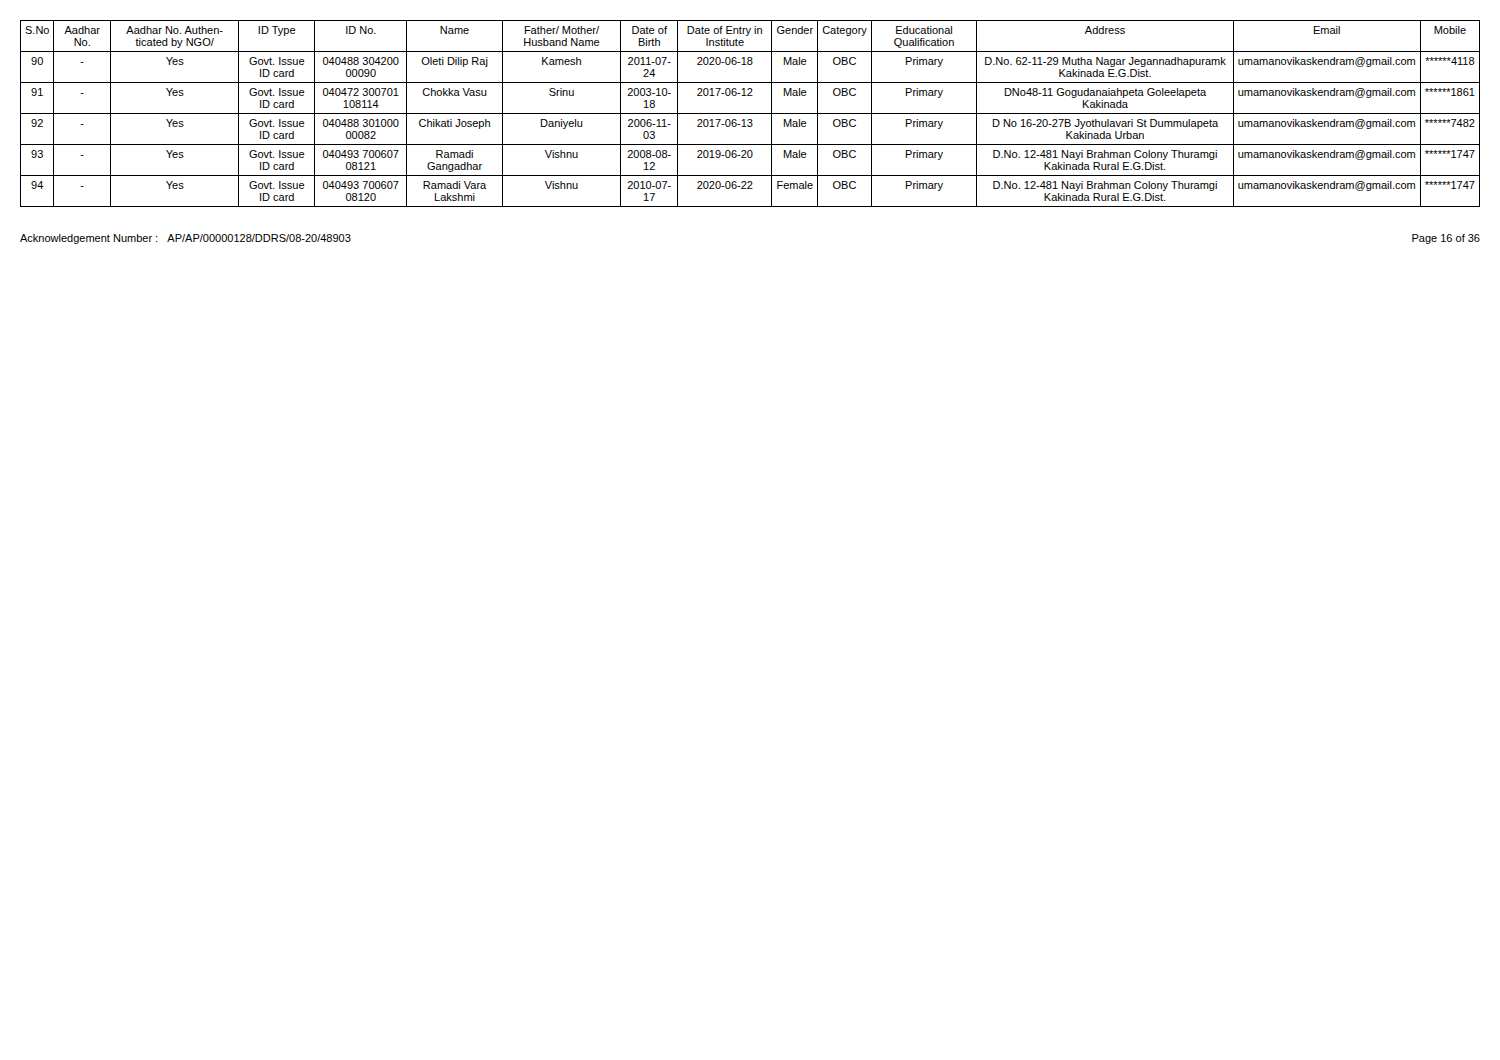| S.No | Aadhar No. | Aadhar No. Authen-ticated by NGO/ | ID Type | ID No. | Name | Father/ Mother/ Husband Name | Date of Birth | Date of Entry in Institute | Gender | Category | Educational Qualification | Address | Email | Mobile |
| --- | --- | --- | --- | --- | --- | --- | --- | --- | --- | --- | --- | --- | --- | --- |
| 90 | - | Yes | Govt. Issue ID card | 040488 304200 00090 | Oleti Dilip Raj | Kamesh | 2011-07-24 | 2020-06-18 | Male | OBC | Primary | D.No. 62-11-29 Mutha Nagar Jegannadhapuramk Kakinada E.G.Dist. | umamanovikaskendram@gmail.com | ******4118 |
| 91 | - | Yes | Govt. Issue ID card | 040472 300701 108114 | Chokka Vasu | Srinu | 2003-10-18 | 2017-06-12 | Male | OBC | Primary | DNo48-11 Gogudanaiahpeta Goleelapeta Kakinada | umamanovikaskendram@gmail.com | ******1861 |
| 92 | - | Yes | Govt. Issue ID card | 040488 301000 00082 | Chikati Joseph | Daniyelu | 2006-11-03 | 2017-06-13 | Male | OBC | Primary | D No 16-20-27B Jyothulavari St Dummulapeta Kakinada Urban | umamanovikaskendram@gmail.com | ******7482 |
| 93 | - | Yes | Govt. Issue ID card | 040493 700607 08121 | Ramadi Gangadhar | Vishnu | 2008-08-12 | 2019-06-20 | Male | OBC | Primary | D.No. 12-481 Nayi Brahman Colony Thuramgi Kakinada Rural E.G.Dist. | umamanovikaskendram@gmail.com | ******1747 |
| 94 | - | Yes | Govt. Issue ID card | 040493 700607 08120 | Ramadi Vara Lakshmi | Vishnu | 2010-07-17 | 2020-06-22 | Female | OBC | Primary | D.No. 12-481 Nayi Brahman Colony Thuramgi Kakinada Rural E.G.Dist. | umamanovikaskendram@gmail.com | ******1747 |
Acknowledgement Number : AP/AP/00000128/DDRS/08-20/48903 Page 16 of 36